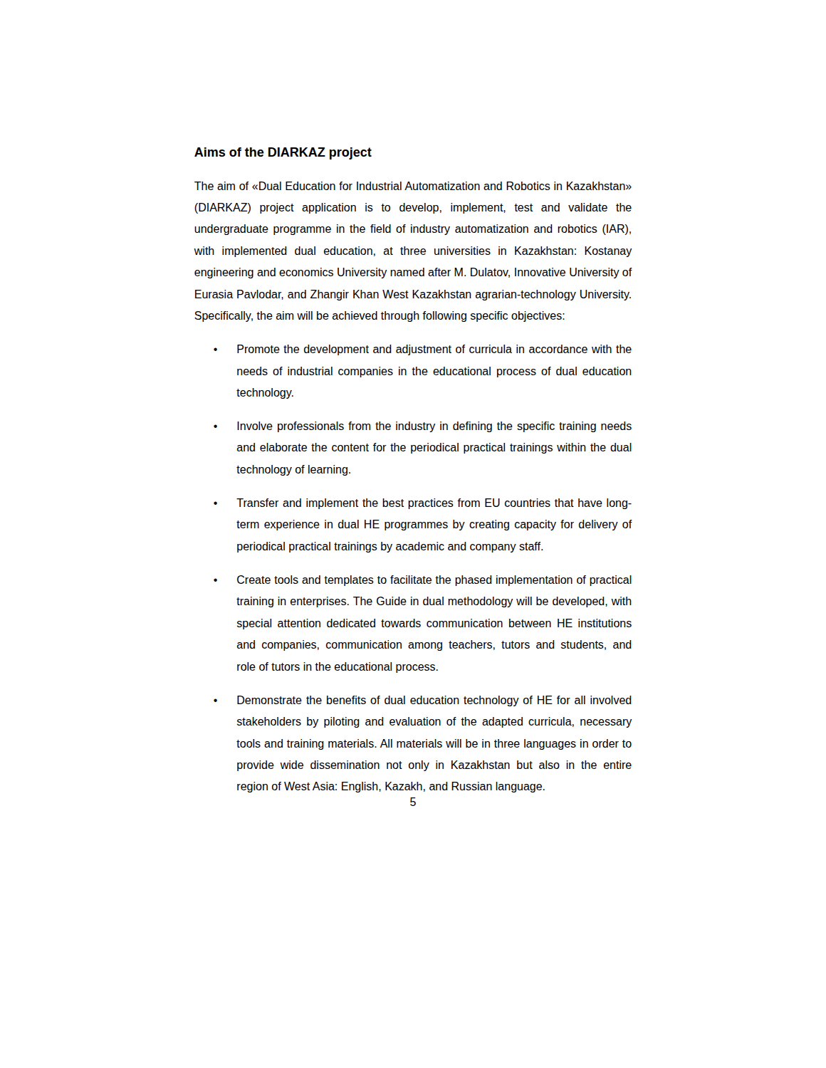Aims of the DIARKAZ project
The aim of «Dual Education for Industrial Automatization and Robotics in Kazakhstan» (DIARKAZ) project application is to develop, implement, test and validate the undergraduate programme in the field of industry automatization and robotics (IAR), with implemented dual education, at three universities in Kazakhstan: Kostanay engineering and economics University named after M. Dulatov, Innovative University of Eurasia Pavlodar, and Zhangir Khan West Kazakhstan agrarian-technology University. Specifically, the aim will be achieved through following specific objectives:
Promote the development and adjustment of curricula in accordance with the needs of industrial companies in the educational process of dual education technology.
Involve professionals from the industry in defining the specific training needs and elaborate the content for the periodical practical trainings within the dual technology of learning.
Transfer and implement the best practices from EU countries that have long-term experience in dual HE programmes by creating capacity for delivery of periodical practical trainings by academic and company staff.
Create tools and templates to facilitate the phased implementation of practical training in enterprises. The Guide in dual methodology will be developed, with special attention dedicated towards communication between HE institutions and companies, communication among teachers, tutors and students, and role of tutors in the educational process.
Demonstrate the benefits of dual education technology of HE for all involved stakeholders by piloting and evaluation of the adapted curricula, necessary tools and training materials. All materials will be in three languages in order to provide wide dissemination not only in Kazakhstan but also in the entire region of West Asia: English, Kazakh, and Russian language.
5